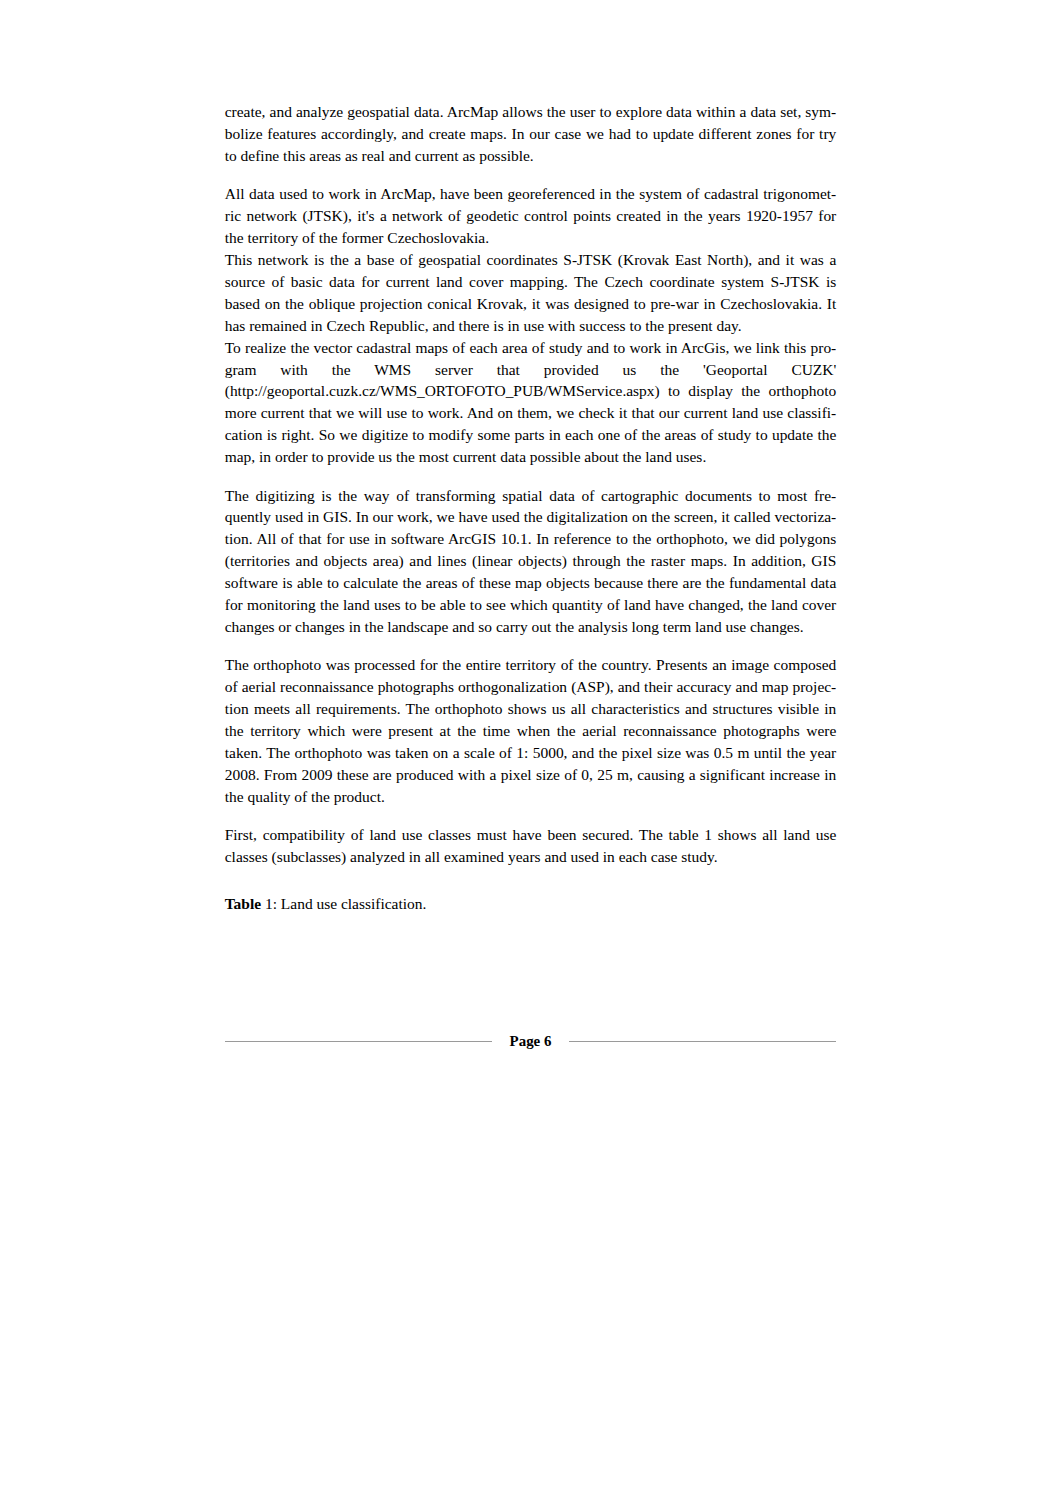create, and analyze geospatial data. ArcMap allows the user to explore data within a data set, symbolize features accordingly, and create maps. In our case we had to update different zones for try to define this areas as real and current as possible.
All data used to work in ArcMap, have been georeferenced in the system of cadastral trigonometric network (JTSK), it's a network of geodetic control points created in the years 1920-1957 for the territory of the former Czechoslovakia.
This network is the a base of geospatial coordinates S-JTSK (Krovak East North), and it was a source of basic data for current land cover mapping. The Czech coordinate system S-JTSK is based on the oblique projection conical Krovak, it was designed to pre-war in Czechoslovakia. It has remained in Czech Republic, and there is in use with success to the present day.
To realize the vector cadastral maps of each area of study and to work in ArcGis, we link this program with the WMS server that provided us the 'Geoportal CUZK' (http://geoportal.cuzk.cz/WMS_ORTOFOTO_PUB/WMService.aspx) to display the orthophoto more current that we will use to work. And on them, we check it that our current land use classification is right. So we digitize to modify some parts in each one of the areas of study to update the map, in order to provide us the most current data possible about the land uses.
The digitizing is the way of transforming spatial data of cartographic documents to most frequently used in GIS. In our work, we have used the digitalization on the screen, it called vectorization. All of that for use in software ArcGIS 10.1. In reference to the orthophoto, we did polygons (territories and objects area) and lines (linear objects) through the raster maps. In addition, GIS software is able to calculate the areas of these map objects because there are the fundamental data for monitoring the land uses to be able to see which quantity of land have changed, the land cover changes or changes in the landscape and so carry out the analysis long term land use changes.
The orthophoto was processed for the entire territory of the country. Presents an image composed of aerial reconnaissance photographs orthogonalization (ASP), and their accuracy and map projection meets all requirements. The orthophoto shows us all characteristics and structures visible in the territory which were present at the time when the aerial reconnaissance photographs were taken. The orthophoto was taken on a scale of 1: 5000, and the pixel size was 0.5 m until the year 2008. From 2009 these are produced with a pixel size of 0, 25 m, causing a significant increase in the quality of the product.
First, compatibility of land use classes must have been secured. The table 1 shows all land use classes (subclasses) analyzed in all examined years and used in each case study.
Table 1: Land use classification.
Page 6